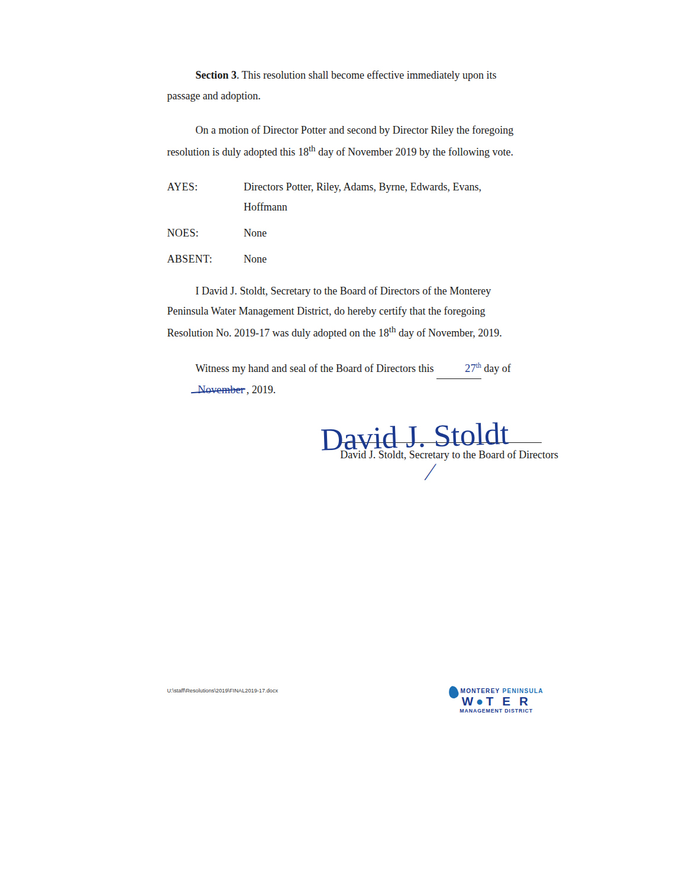Section 3. This resolution shall become effective immediately upon its passage and adoption.
On a motion of Director Potter and second by Director Riley the foregoing resolution is duly adopted this 18th day of November 2019 by the following vote.
AYES: Directors Potter, Riley, Adams, Byrne, Edwards, Evans, Hoffmann
NOES: None
ABSENT: None
I David J. Stoldt, Secretary to the Board of Directors of the Monterey Peninsula Water Management District, do hereby certify that the foregoing Resolution No. 2019-17 was duly adopted on the 18th day of November, 2019.
Witness my hand and seal of the Board of Directors this 27th day of November, 2019.
David J. Stoldt
⁄
David J. Stoldt, Secretary to the Board of Directors
U:\staff\Resolutions\2019\FINAL2019-17.docx
Monterey Peninsula
W●T E R
Management District